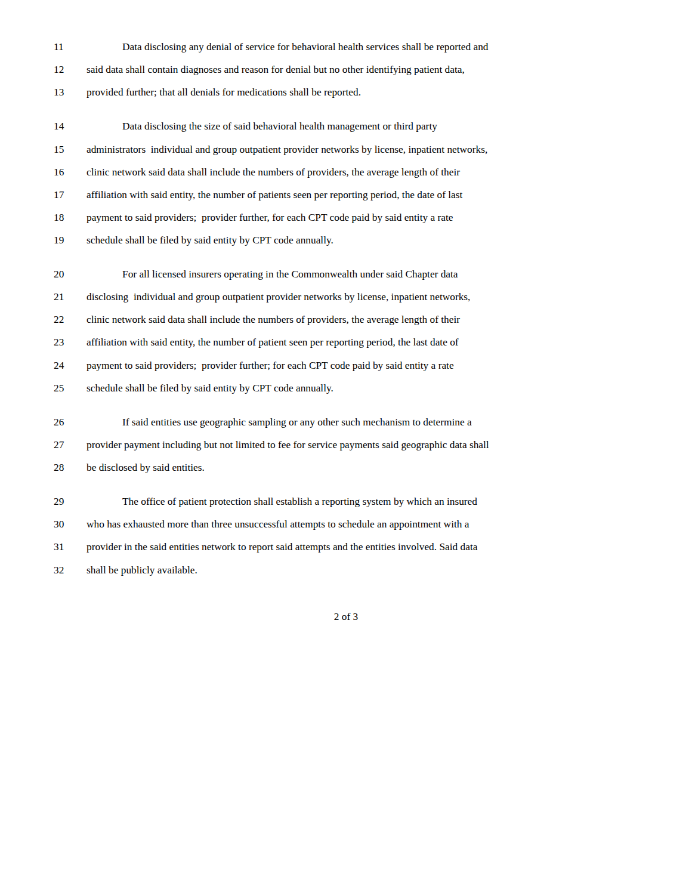11 Data disclosing any denial of service for behavioral health services shall be reported and
12 said data shall contain diagnoses and reason for denial but no other identifying patient data,
13 provided further; that all denials for medications shall be reported.
14 Data disclosing the size of said behavioral health management or third party
15 administrators individual and group outpatient provider networks by license, inpatient networks,
16 clinic network said data shall include the numbers of providers, the average length of their
17 affiliation with said entity, the number of patients seen per reporting period, the date of last
18 payment to said providers; provider further, for each CPT code paid by said entity a rate
19 schedule shall be filed by said entity by CPT code annually.
20 For all licensed insurers operating in the Commonwealth under said Chapter data
21 disclosing individual and group outpatient provider networks by license, inpatient networks,
22 clinic network said data shall include the numbers of providers, the average length of their
23 affiliation with said entity, the number of patient seen per reporting period, the last date of
24 payment to said providers; provider further; for each CPT code paid by said entity a rate
25 schedule shall be filed by said entity by CPT code annually.
26 If said entities use geographic sampling or any other such mechanism to determine a
27 provider payment including but not limited to fee for service payments said geographic data shall
28 be disclosed by said entities.
29 The office of patient protection shall establish a reporting system by which an insured
30 who has exhausted more than three unsuccessful attempts to schedule an appointment with a
31 provider in the said entities network to report said attempts and the entities involved. Said data
32 shall be publicly available.
2 of 3